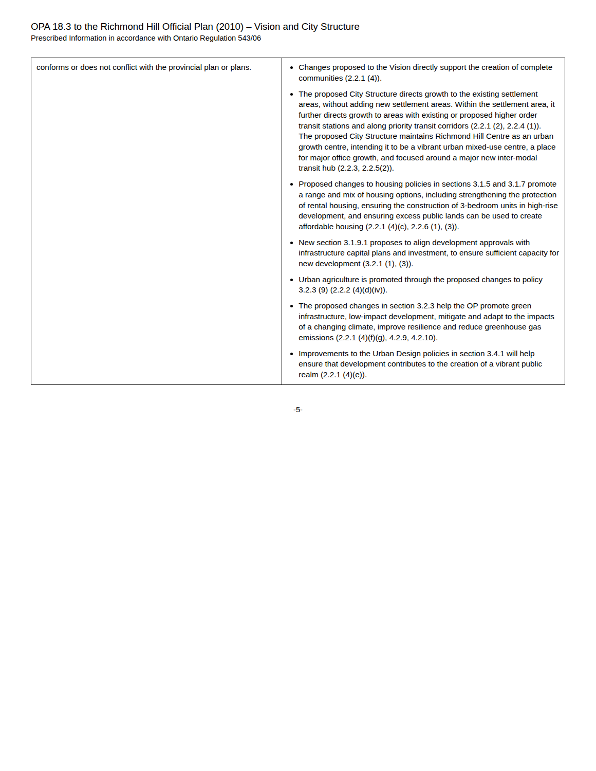OPA 18.3 to the Richmond Hill Official Plan (2010) – Vision and City Structure
Prescribed Information in accordance with Ontario Regulation 543/06
| conforms or does not conflict with the provincial plan or plans. | Changes proposed to the Vision directly support the creation of complete communities (2.2.1 (4)). The proposed City Structure directs growth to the existing settlement areas, without adding new settlement areas. Within the settlement area, it further directs growth to areas with existing or proposed higher order transit stations and along priority transit corridors (2.2.1 (2), 2.2.4 (1)). The proposed City Structure maintains Richmond Hill Centre as an urban growth centre, intending it to be a vibrant urban mixed-use centre, a place for major office growth, and focused around a major new inter-modal transit hub (2.2.3, 2.2.5(2)). Proposed changes to housing policies in sections 3.1.5 and 3.1.7 promote a range and mix of housing options, including strengthening the protection of rental housing, ensuring the construction of 3-bedroom units in high-rise development, and ensuring excess public lands can be used to create affordable housing (2.2.1 (4)(c), 2.2.6 (1), (3)). New section 3.1.9.1 proposes to align development approvals with infrastructure capital plans and investment, to ensure sufficient capacity for new development (3.2.1 (1), (3)). Urban agriculture is promoted through the proposed changes to policy 3.2.3 (9) (2.2.2 (4)(d)(iv)). The proposed changes in section 3.2.3 help the OP promote green infrastructure, low-impact development, mitigate and adapt to the impacts of a changing climate, improve resilience and reduce greenhouse gas emissions (2.2.1 (4)(f)(g), 4.2.9, 4.2.10). Improvements to the Urban Design policies in section 3.4.1 will help ensure that development contributes to the creation of a vibrant public realm (2.2.1 (4)(e)). |
-5-